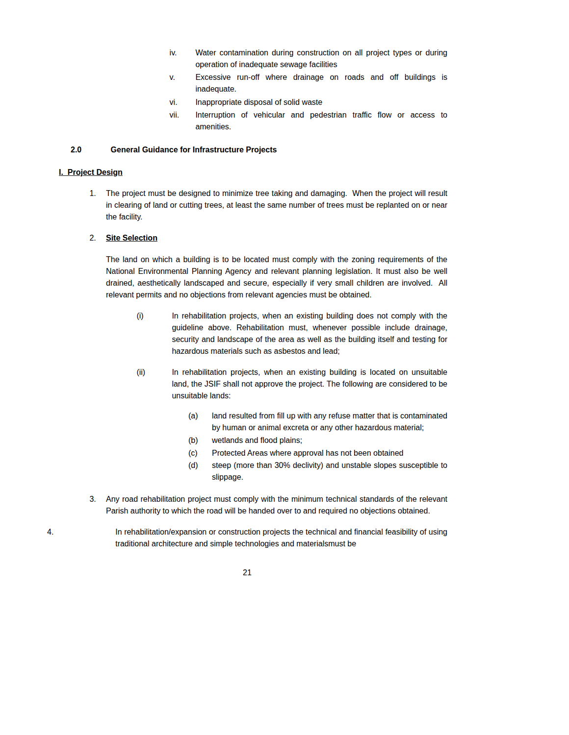iv. Water contamination during construction on all project types or during operation of inadequate sewage facilities
v. Excessive run-off where drainage on roads and off buildings is inadequate.
vi. Inappropriate disposal of solid waste
vii. Interruption of vehicular and pedestrian traffic flow or access to amenities.
2.0 General Guidance for Infrastructure Projects
I. Project Design
1. The project must be designed to minimize tree taking and damaging. When the project will result in clearing of land or cutting trees, at least the same number of trees must be replanted on or near the facility.
2. Site Selection
The land on which a building is to be located must comply with the zoning requirements of the National Environmental Planning Agency and relevant planning legislation. It must also be well drained, aesthetically landscaped and secure, especially if very small children are involved. All relevant permits and no objections from relevant agencies must be obtained.
(i) In rehabilitation projects, when an existing building does not comply with the guideline above. Rehabilitation must, whenever possible include drainage, security and landscape of the area as well as the building itself and testing for hazardous materials such as asbestos and lead;
(ii) In rehabilitation projects, when an existing building is located on unsuitable land, the JSIF shall not approve the project. The following are considered to be unsuitable lands:
(a) land resulted from fill up with any refuse matter that is contaminated by human or animal excreta or any other hazardous material;
(b) wetlands and flood plains;
(c) Protected Areas where approval has not been obtained
(d) steep (more than 30% declivity) and unstable slopes susceptible to slippage.
3. Any road rehabilitation project must comply with the minimum technical standards of the relevant Parish authority to which the road will be handed over to and required no objections obtained.
4. In rehabilitation/expansion or construction projects the technical and financial feasibility of using traditional architecture and simple technologies and materialsmust be
21